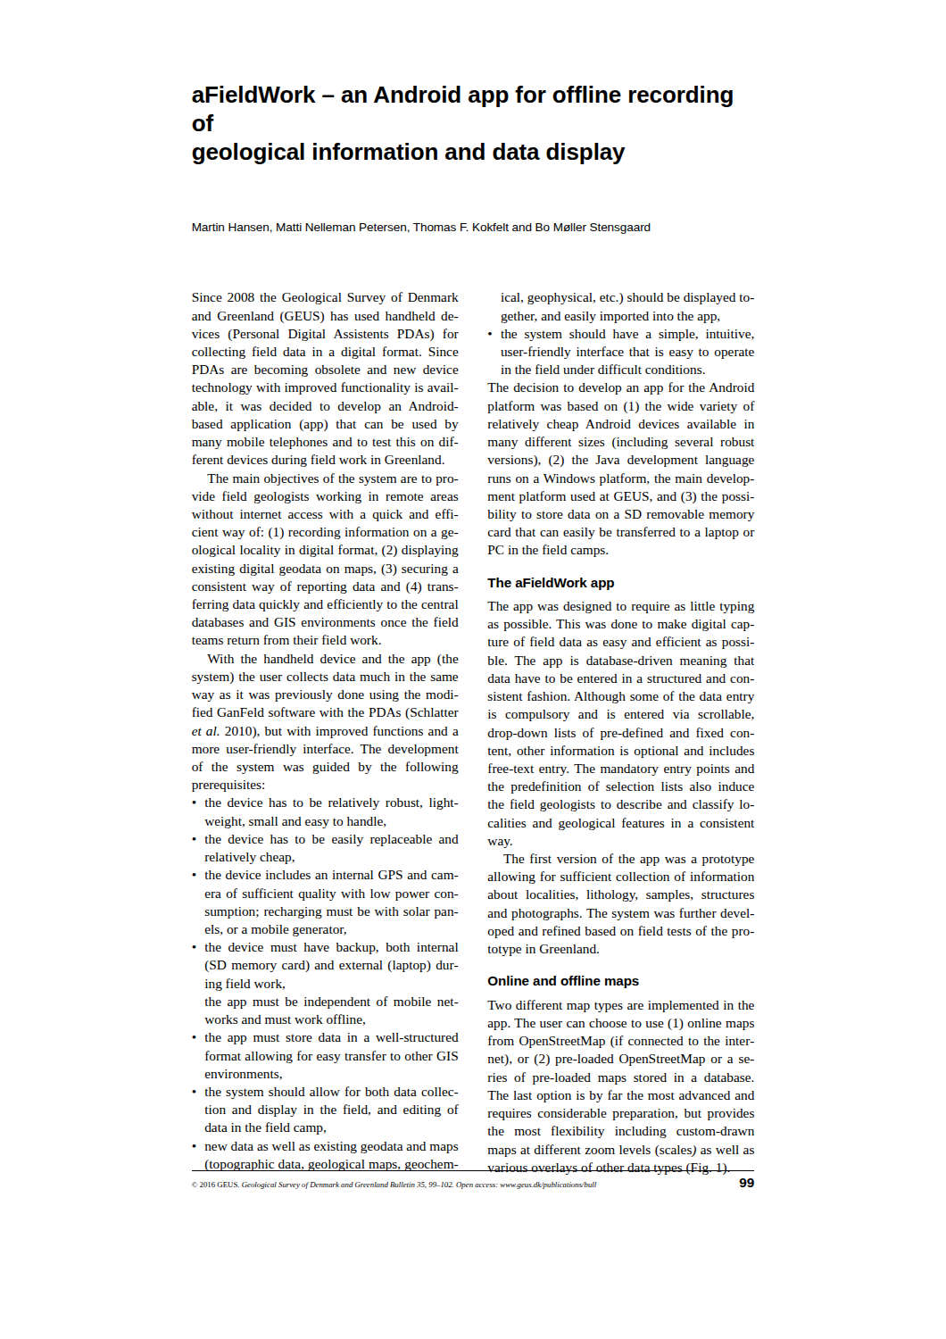aFieldWork – an Android app for offline recording of
geological information and data display
Martin Hansen, Matti Nelleman Petersen, Thomas F. Kokfelt and Bo Møller Stensgaard
Since 2008 the Geological Survey of Denmark and Greenland (GEUS) has used handheld devices (Personal Digital Assistents PDAs) for collecting field data in a digital format. Since PDAs are becoming obsolete and new device technology with improved functionality is available, it was decided to develop an Android-based application (app) that can be used by many mobile telephones and to test this on different devices during field work in Greenland.
The main objectives of the system are to provide field geologists working in remote areas without internet access with a quick and efficient way of: (1) recording information on a geological locality in digital format, (2) displaying existing digital geodata on maps, (3) securing a consistent way of reporting data and (4) transferring data quickly and efficiently to the central databases and GIS environments once the field teams return from their field work.
With the handheld device and the app (the system) the user collects data much in the same way as it was previously done using the modified GanFeld software with the PDAs (Schlatter et al. 2010), but with improved functions and a more user-friendly interface. The development of the system was guided by the following prerequisites:
the device has to be relatively robust, lightweight, small and easy to handle,
the device has to be easily replaceable and relatively cheap,
the device includes an internal GPS and camera of sufficient quality with low power consumption; recharging must be with solar panels, or a mobile generator,
the device must have backup, both internal (SD memory card) and external (laptop) during field work,
the app must be independent of mobile networks and must work offline,
the app must store data in a well-structured format allowing for easy transfer to other GIS environments,
the system should allow for both data collection and display in the field, and editing of data in the field camp,
new data as well as existing geodata and maps (topographic data, geological maps, geochemical, geophysical, etc.) should be displayed together, and easily imported into the app,
the system should have a simple, intuitive, user-friendly interface that is easy to operate in the field under difficult conditions.
The decision to develop an app for the Android platform was based on (1) the wide variety of relatively cheap Android devices available in many different sizes (including several robust versions), (2) the Java development language runs on a Windows platform, the main development platform used at GEUS, and (3) the possibility to store data on a SD removable memory card that can easily be transferred to a laptop or PC in the field camps.
The aFieldWork app
The app was designed to require as little typing as possible. This was done to make digital capture of field data as easy and efficient as possible. The app is database-driven meaning that data have to be entered in a structured and consistent fashion. Although some of the data entry is compulsory and is entered via scrollable, drop-down lists of pre-defined and fixed content, other information is optional and includes free-text entry. The mandatory entry points and the predefinition of selection lists also induce the field geologists to describe and classify localities and geological features in a consistent way.
The first version of the app was a prototype allowing for sufficient collection of information about localities, lithology, samples, structures and photographs. The system was further developed and refined based on field tests of the prototype in Greenland.
Online and offline maps
Two different map types are implemented in the app. The user can choose to use (1) online maps from OpenStreetMap (if connected to the internet), or (2) pre-loaded OpenStreetMap or a series of pre-loaded maps stored in a database. The last option is by far the most advanced and requires considerable preparation, but provides the most flexibility including custom-drawn maps at different zoom levels (scales) as well as various overlays of other data types (Fig. 1).
© 2016 GEUS. Geological Survey of Denmark and Greenland Bulletin 35, 99–102. Open access: www.geus.dk/publications/bull
99